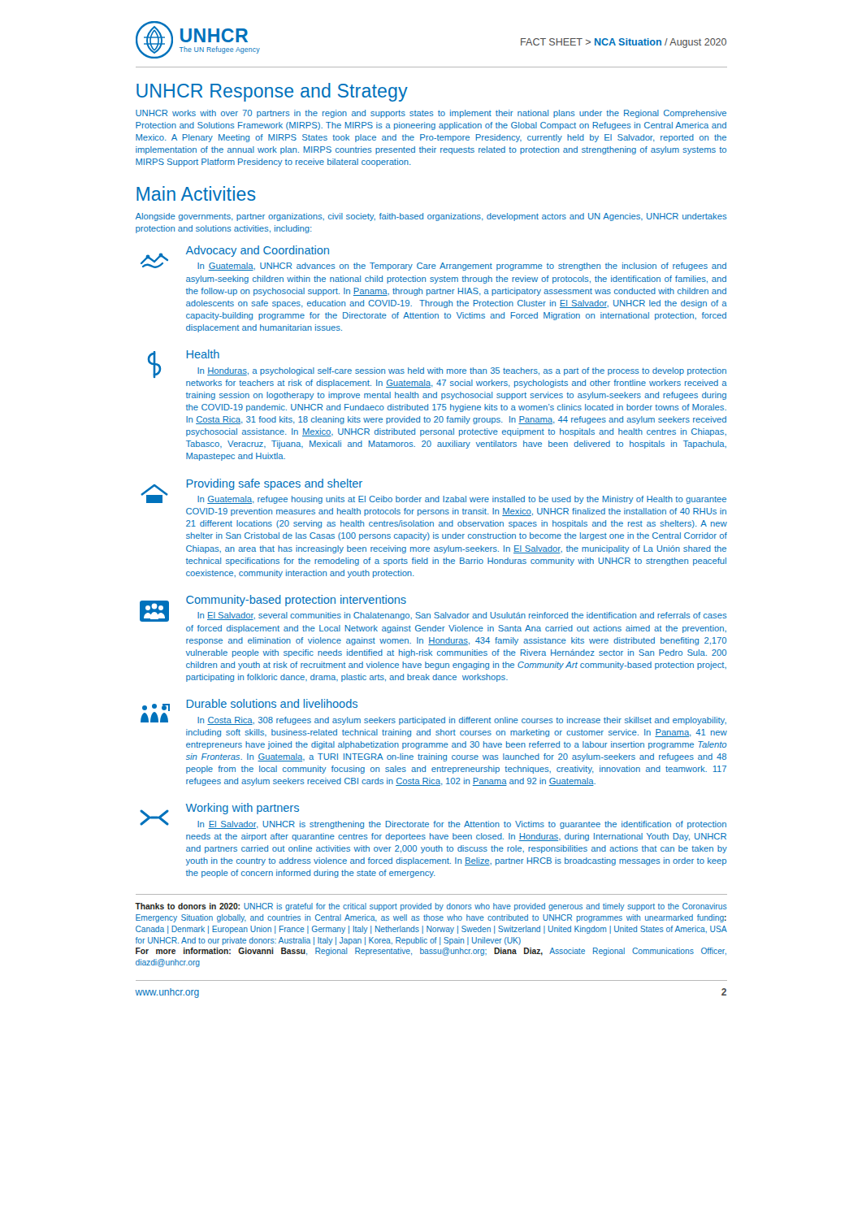UNHCR
The UN Refugee Agency
FACT SHEET > NCA Situation / August 2020
UNHCR Response and Strategy
UNHCR works with over 70 partners in the region and supports states to implement their national plans under the Regional Comprehensive Protection and Solutions Framework (MIRPS). The MIRPS is a pioneering application of the Global Compact on Refugees in Central America and Mexico. A Plenary Meeting of MIRPS States took place and the Pro-tempore Presidency, currently held by El Salvador, reported on the implementation of the annual work plan. MIRPS countries presented their requests related to protection and strengthening of asylum systems to MIRPS Support Platform Presidency to receive bilateral cooperation.
Main Activities
Alongside governments, partner organizations, civil society, faith-based organizations, development actors and UN Agencies, UNHCR undertakes protection and solutions activities, including:
Advocacy and Coordination
In Guatemala, UNHCR advances on the Temporary Care Arrangement programme to strengthen the inclusion of refugees and asylum-seeking children within the national child protection system through the review of protocols, the identification of families, and the follow-up on psychosocial support. In Panama, through partner HIAS, a participatory assessment was conducted with children and adolescents on safe spaces, education and COVID-19. Through the Protection Cluster in El Salvador, UNHCR led the design of a capacity-building programme for the Directorate of Attention to Victims and Forced Migration on international protection, forced displacement and humanitarian issues.
Health
In Honduras, a psychological self-care session was held with more than 35 teachers, as a part of the process to develop protection networks for teachers at risk of displacement. In Guatemala, 47 social workers, psychologists and other frontline workers received a training session on logotherapy to improve mental health and psychosocial support services to asylum-seekers and refugees during the COVID-19 pandemic. UNHCR and Fundaeco distributed 175 hygiene kits to a women’s clinics located in border towns of Morales. In Costa Rica, 31 food kits, 18 cleaning kits were provided to 20 family groups. In Panama, 44 refugees and asylum seekers received psychosocial assistance. In Mexico, UNHCR distributed personal protective equipment to hospitals and health centres in Chiapas, Tabasco, Veracruz, Tijuana, Mexicali and Matamoros. 20 auxiliary ventilators have been delivered to hospitals in Tapachula, Mapastepec and Huixtla.
Providing safe spaces and shelter
In Guatemala, refugee housing units at El Ceibo border and Izabal were installed to be used by the Ministry of Health to guarantee COVID-19 prevention measures and health protocols for persons in transit. In Mexico, UNHCR finalized the installation of 40 RHUs in 21 different locations (20 serving as health centres/isolation and observation spaces in hospitals and the rest as shelters). A new shelter in San Cristobal de las Casas (100 persons capacity) is under construction to become the largest one in the Central Corridor of Chiapas, an area that has increasingly been receiving more asylum-seekers. In El Salvador, the municipality of La Unión shared the technical specifications for the remodeling of a sports field in the Barrio Honduras community with UNHCR to strengthen peaceful coexistence, community interaction and youth protection.
Community-based protection interventions
In El Salvador, several communities in Chalatenango, San Salvador and Usulután reinforced the identification and referrals of cases of forced displacement and the Local Network against Gender Violence in Santa Ana carried out actions aimed at the prevention, response and elimination of violence against women. In Honduras, 434 family assistance kits were distributed benefiting 2,170 vulnerable people with specific needs identified at high-risk communities of the Rivera Hernández sector in San Pedro Sula. 200 children and youth at risk of recruitment and violence have begun engaging in the Community Art community-based protection project, participating in folkloric dance, drama, plastic arts, and break dance workshops.
Durable solutions and livelihoods
In Costa Rica, 308 refugees and asylum seekers participated in different online courses to increase their skillset and employability, including soft skills, business-related technical training and short courses on marketing or customer service. In Panama, 41 new entrepreneurs have joined the digital alphabetization programme and 30 have been referred to a labour insertion programme Talento sin Fronteras. In Guatemala, a TURI INTEGRA on-line training course was launched for 20 asylum-seekers and refugees and 48 people from the local community focusing on sales and entrepreneurship techniques, creativity, innovation and teamwork. 117 refugees and asylum seekers received CBI cards in Costa Rica, 102 in Panama and 92 in Guatemala.
Working with partners
In El Salvador, UNHCR is strengthening the Directorate for the Attention to Victims to guarantee the identification of protection needs at the airport after quarantine centres for deportees have been closed. In Honduras, during International Youth Day, UNHCR and partners carried out online activities with over 2,000 youth to discuss the role, responsibilities and actions that can be taken by youth in the country to address violence and forced displacement. In Belize, partner HRCB is broadcasting messages in order to keep the people of concern informed during the state of emergency.
Thanks to donors in 2020: UNHCR is grateful for the critical support provided by donors who have provided generous and timely support to the Coronavirus Emergency Situation globally, and countries in Central America, as well as those who have contributed to UNHCR programmes with unearmarked funding: Canada | Denmark | European Union | France | Germany | Italy | Netherlands | Norway | Sweden | Switzerland | United Kingdom | United States of America, USA for UNHCR. And to our private donors: Australia | Italy | Japan | Korea, Republic of | Spain | Unilever (UK)
For more information: Giovanni Bassu, Regional Representative, bassu@unhcr.org; Diana Diaz, Associate Regional Communications Officer, diazdi@unhcr.org
www.unhcr.org 2